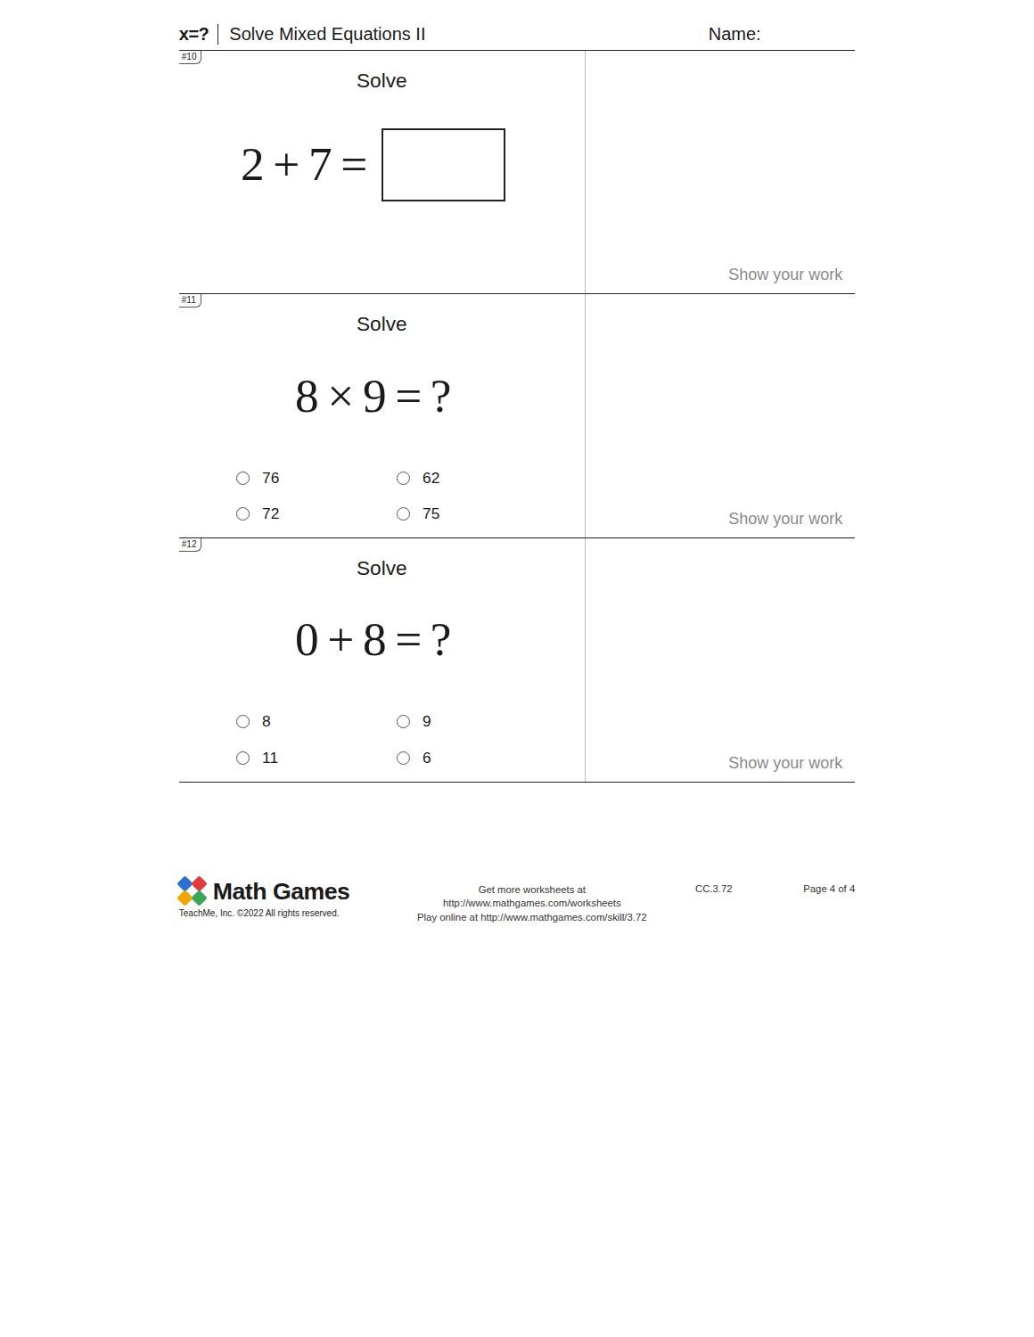x=?
Solve Mixed Equations II
Name:
#10
Solve
2+7=
Show your work
#11
Solve
8×9=?
76
62
72
75
Show your work
#12
Solve
0+8=?
8
9
11
6
Show your work
Math Games
TeachMe, Inc. ©2022 All rights reserved.
Get more worksheets at http://www.mathgames.com/worksheets
Play online at http://www.mathgames.com/skill/3.72
CC.3.72
Page 4 of 4